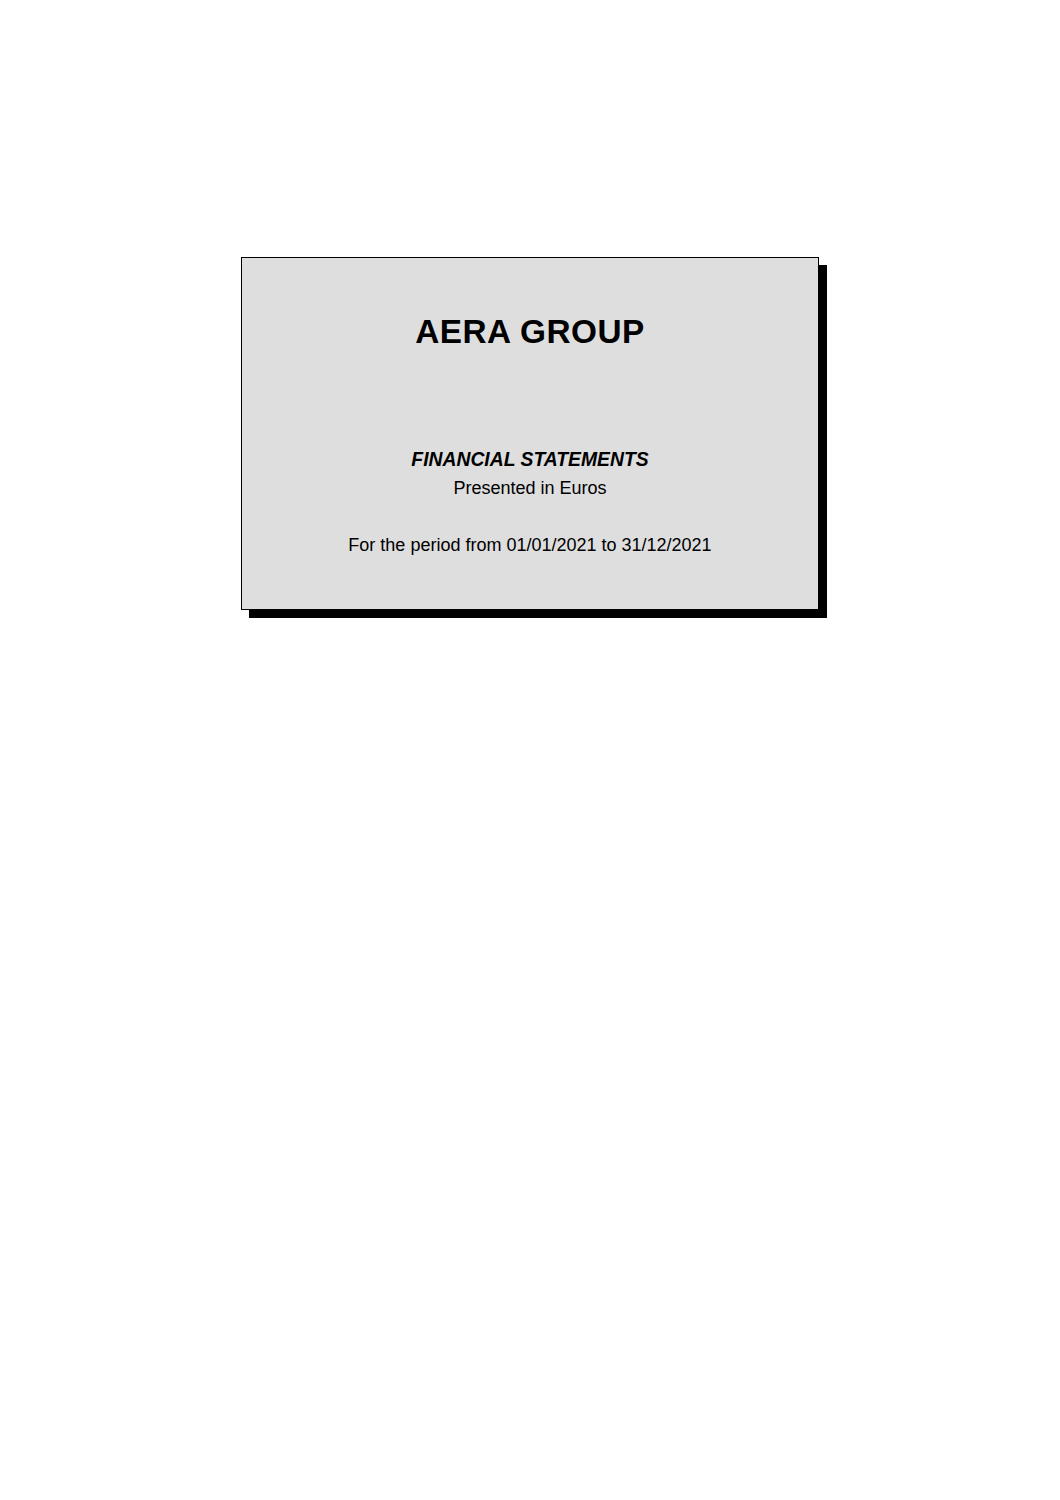AERA GROUP
FINANCIAL STATEMENTS
Presented in Euros
For the period from 01/01/2021 to 31/12/2021